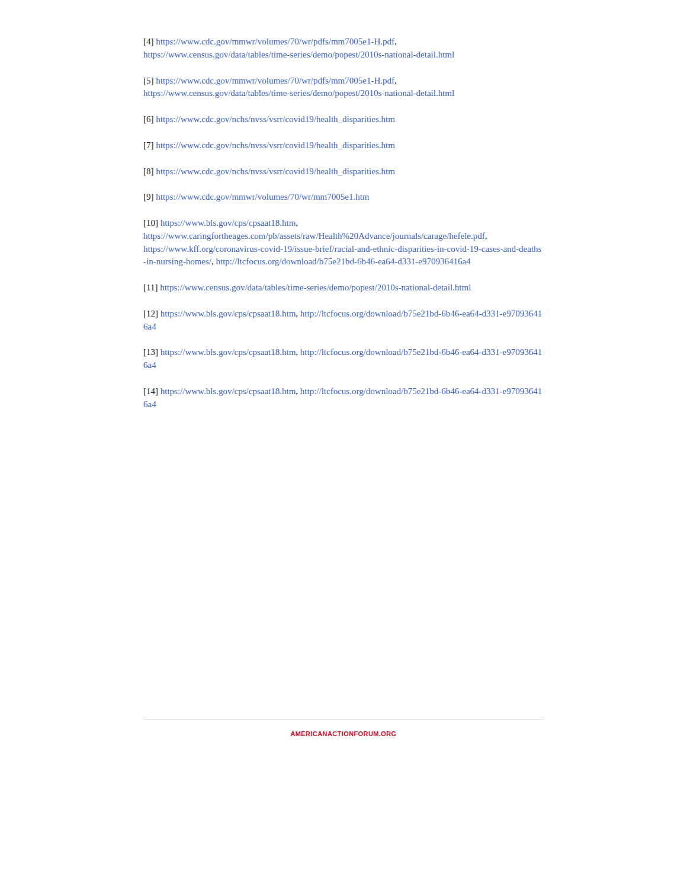[4] https://www.cdc.gov/mmwr/volumes/70/wr/pdfs/mm7005e1-H.pdf,
https://www.census.gov/data/tables/time-series/demo/popest/2010s-national-detail.html
[5] https://www.cdc.gov/mmwr/volumes/70/wr/pdfs/mm7005e1-H.pdf,
https://www.census.gov/data/tables/time-series/demo/popest/2010s-national-detail.html
[6] https://www.cdc.gov/nchs/nvss/vsrr/covid19/health_disparities.htm
[7] https://www.cdc.gov/nchs/nvss/vsrr/covid19/health_disparities.htm
[8] https://www.cdc.gov/nchs/nvss/vsrr/covid19/health_disparities.htm
[9] https://www.cdc.gov/mmwr/volumes/70/wr/mm7005e1.htm
[10] https://www.bls.gov/cps/cpsaat18.htm,
https://www.caringfortheages.com/pb/assets/raw/Health%20Advance/journals/carage/hefele.pdf,
https://www.kff.org/coronavirus-covid-19/issue-brief/racial-and-ethnic-disparities-in-covid-19-cases-and-deaths-in-nursing-homes/, http://ltcfocus.org/download/b75e21bd-6b46-ea64-d331-e970936416a4
[11] https://www.census.gov/data/tables/time-series/demo/popest/2010s-national-detail.html
[12] https://www.bls.gov/cps/cpsaat18.htm, http://ltcfocus.org/download/b75e21bd-6b46-ea64-d331-e970936416a4
[13] https://www.bls.gov/cps/cpsaat18.htm, http://ltcfocus.org/download/b75e21bd-6b46-ea64-d331-e970936416a4
[14] https://www.bls.gov/cps/cpsaat18.htm, http://ltcfocus.org/download/b75e21bd-6b46-ea64-d331-e970936416a4
AMERICANACTIONFORUM.ORG